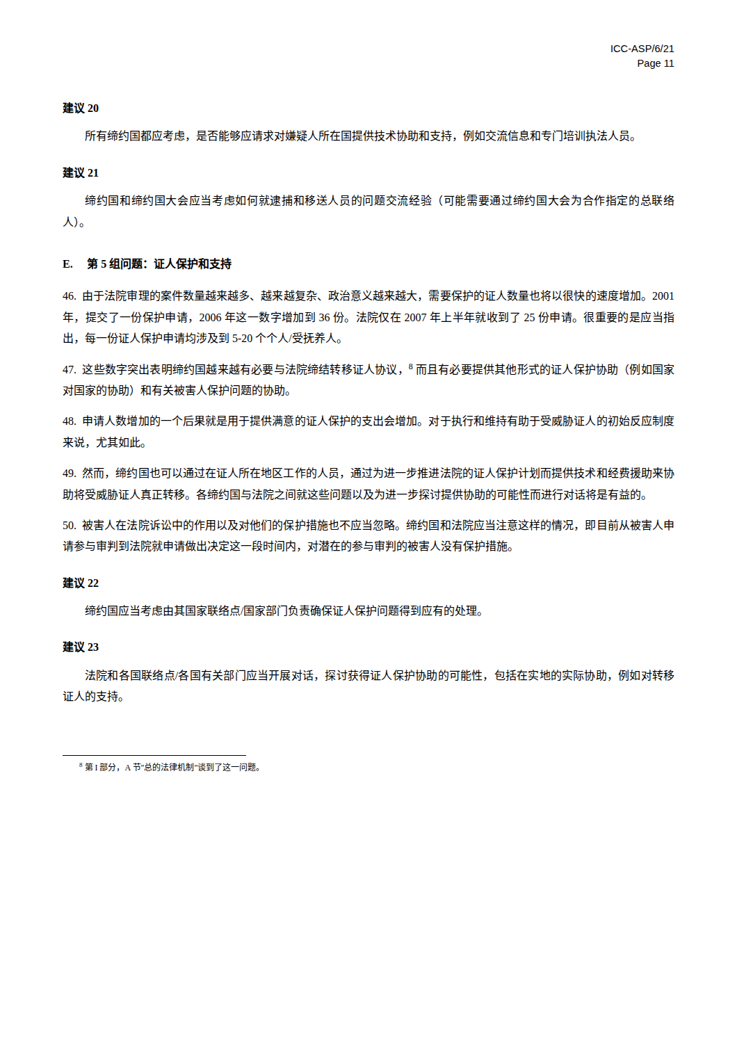ICC-ASP/6/21
Page 11
建议 20
所有缔约国都应考虑，是否能够应请求对嫌疑人所在国提供技术协助和支持，例如交流信息和专门培训执法人员。
建议 21
缔约国和缔约国大会应当考虑如何就逮捕和移送人员的问题交流经验（可能需要通过缔约国大会为合作指定的总联络人）。
E. 第 5 组问题：证人保护和支持
46. 由于法院审理的案件数量越来越多、越来越复杂、政治意义越来越大，需要保护的证人数量也将以很快的速度增加。2001 年，提交了一份保护申请，2006 年这一数字增加到 36 份。法院仅在 2007 年上半年就收到了 25 份申请。很重要的是应当指出，每一份证人保护申请均涉及到 5-20 个个人/受抚养人。
47. 这些数字突出表明缔约国越来越有必要与法院缔结转移证人协议，8 而且有必要提供其他形式的证人保护协助（例如国家对国家的协助）和有关被害人保护问题的协助。
48. 申请人数增加的一个后果就是用于提供满意的证人保护的支出会增加。对于执行和维持有助于受威胁证人的初始反应制度来说，尤其如此。
49. 然而，缔约国也可以通过在证人所在地区工作的人员，通过为进一步推进法院的证人保护计划而提供技术和经费援助来协助将受威胁证人真正转移。各缔约国与法院之间就这些问题以及为进一步探讨提供协助的可能性而进行对话将是有益的。
50. 被害人在法院诉讼中的作用以及对他们的保护措施也不应当忽略。缔约国和法院应当注意这样的情况，即目前从被害人申请参与审判到法院就申请做出决定这一段时间内，对潜在的参与审判的被害人没有保护措施。
建议 22
缔约国应当考虑由其国家联络点/国家部门负责确保证人保护问题得到应有的处理。
建议 23
法院和各国联络点/各国有关部门应当开展对话，探讨获得证人保护协助的可能性，包括在实地的实际协助，例如对转移证人的支持。
8 第 I 部分，A 节"总的法律机制"谈到了这一问题。